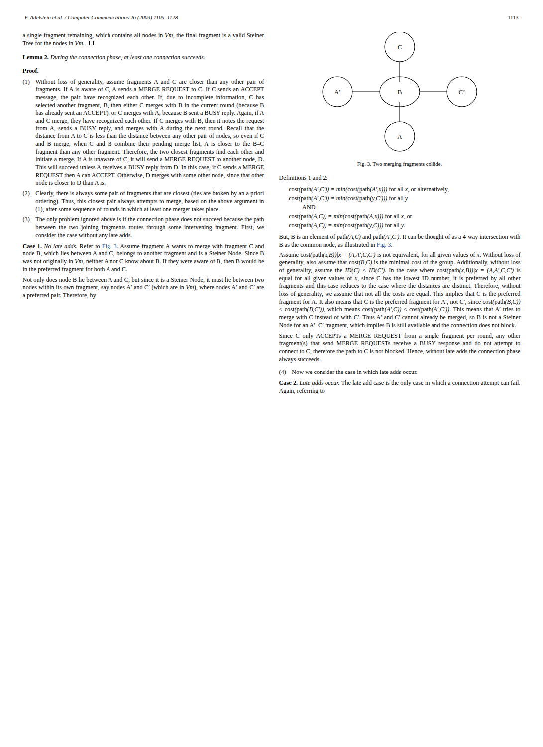F. Adelstein et al. / Computer Communications 26 (2003) 1105–1128 1113
a single fragment remaining, which contains all nodes in Vm, the final fragment is a valid Steiner Tree for the nodes in Vm.
Lemma 2. During the connection phase, at least one connection succeeds.
Proof.
Without loss of generality, assume fragments A and C are closer than any other pair of fragments. If A is aware of C, A sends a MERGE REQUEST to C. If C sends an ACCEPT message, the pair have recognized each other. If, due to incomplete information, C has selected another fragment, B, then either C merges with B in the current round (because B has already sent an ACCEPT), or C merges with A, because B sent a BUSY reply. Again, if A and C merge, they have recognized each other. If C merges with B, then it notes the request from A, sends a BUSY reply, and merges with A during the next round. Recall that the distance from A to C is less than the distance between any other pair of nodes, so even if C and B merge, when C and B combine their pending merge list, A is closer to the B–C fragment than any other fragment. Therefore, the two closest fragments find each other and initiate a merge. If A is unaware of C, it will send a MERGE REQUEST to another node, D. This will succeed unless A receives a BUSY reply from D. In this case, if C sends a MERGE REQUEST then A can ACCEPT. Otherwise, D merges with some other node, since that other node is closer to D than A is.
Clearly, there is always some pair of fragments that are closest (ties are broken by an a priori ordering). Thus, this closest pair always attempts to merge, based on the above argument in (1), after some sequence of rounds in which at least one merger takes place.
The only problem ignored above is if the connection phase does not succeed because the path between the two joining fragments routes through some intervening fragment. First, we consider the case without any late adds.
Case 1. No late adds. Refer to Fig. 3. Assume fragment A wants to merge with fragment C and node B, which lies between A and C, belongs to another fragment and is a Steiner Node. Since B was not originally in Vm, neither A nor C know about B. If they were aware of B, then B would be in the preferred fragment for both A and C.
Not only does node B lie between A and C, but since it is a Steiner Node, it must lie between two nodes within its own fragment, say nodes A′ and C′ (which are in Vm), where nodes A′ and C′ are a preferred pair. Therefore, by
C B A A’ C’
Fig. 3. Two merging fragments collide.
Definitions 1 and 2:
cost(path(A′,C′)) = min(cost(path(A′,x))) for all x, or alternatively,
cost(path(A′,C′)) = min(cost(path(y,C′))) for all y
AND
cost(path(A,C)) = min(cost(path(A,x))) for all x, or
cost(path(A,C)) = min(cost(path(y,C))) for all y.
But, B is an element of path(A,C) and path(A′,C′). It can be thought of as a 4-way intersection with B as the common node, as illustrated in Fig. 3.
Assume cost(path(x,B))|x = (A,A′,C,C′) is not equivalent, for all given values of x. Without loss of generality, also assume that cost(B,C) is the minimal cost of the group. Additionally, without loss of generality, assume the ID(C) < ID(C′). In the case where cost(path(x,B))|x = (A,A′,C,C′) is equal for all given values of x, since C has the lowest ID number, it is preferred by all other fragments and this case reduces to the case where the distances are distinct. Therefore, without loss of generality, we assume that not all the costs are equal. This implies that C is the preferred fragment for A. It also means that C is the preferred fragment for A′, not C′, since cost(path(B,C)) ≤ cost(path(B,C′)), which means cost(path(A′,C)) ≤ cost(path(A′,C′)). This means that A′ tries to merge with C instead of with C′. Thus A′ and C′ cannot already be merged, so B is not a Steiner Node for an A′–C′ fragment, which implies B is still available and the connection does not block.
Since C only ACCEPTs a MERGE REQUEST from a single fragment per round, any other fragment(s) that send MERGE REQUESTs receive a BUSY response and do not attempt to connect to C, therefore the path to C is not blocked. Hence, without late adds the connection phase always succeeds.
Now we consider the case in which late adds occur.
Case 2. Late adds occur. The late add case is the only case in which a connection attempt can fail. Again, referring to